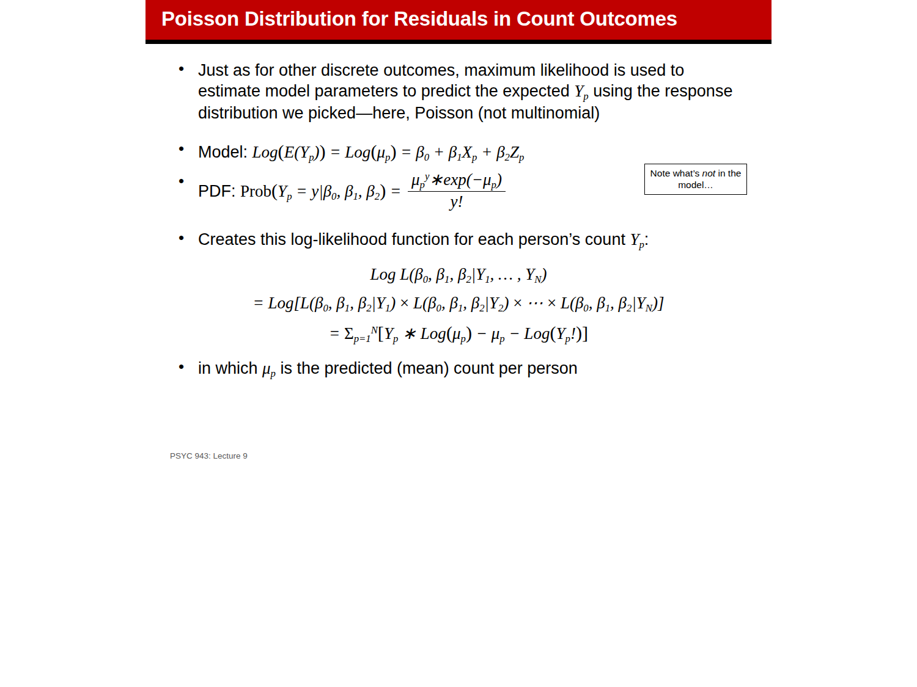Poisson Distribution for Residuals in Count Outcomes
Just as for other discrete outcomes, maximum likelihood is used to estimate model parameters to predict the expected Yp using the response distribution we picked—here, Poisson (not multinomial)
Model: Log(E(Yp)) = Log(μp) = β0 + β1Xp + β2Zp
PDF: Prob(Yp = y|β0, β1, β2) = μpy∗exp(−μp) y!
Creates this log-likelihood function for each person’s count Yp:
Log L(β0, β1, β2|Y1, … , YN) = Log[L(β0, β1, β2|Y1) × L(β0, β1, β2|Y2) × ⋯ × L(β0, β1, β2|YN)] = Σp=1N[Yp ∗ Log(μp) − μp − Log(Yp!)]
in which μp is the predicted (mean) count per person
Note what’s not in the model…
PSYC 943: Lecture 9